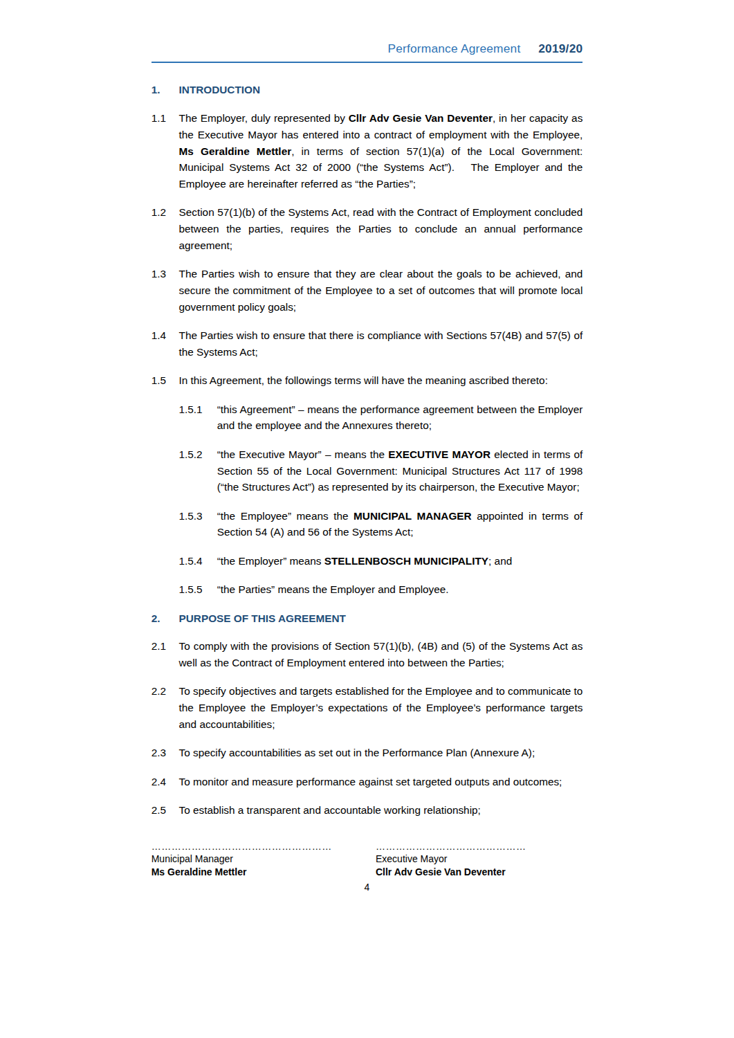Performance Agreement 2019/20
1. INTRODUCTION
1.1
The Employer, duly represented by Cllr Adv Gesie Van Deventer, in her capacity as the Executive Mayor has entered into a contract of employment with the Employee, Ms Geraldine Mettler, in terms of section 57(1)(a) of the Local Government: Municipal Systems Act 32 of 2000 (“the Systems Act”). The Employer and the Employee are hereinafter referred as “the Parties”;
1.2
Section 57(1)(b) of the Systems Act, read with the Contract of Employment concluded between the parties, requires the Parties to conclude an annual performance agreement;
1.3
The Parties wish to ensure that they are clear about the goals to be achieved, and secure the commitment of the Employee to a set of outcomes that will promote local government policy goals;
1.4
The Parties wish to ensure that there is compliance with Sections 57(4B) and 57(5) of the Systems Act;
1.5
In this Agreement, the followings terms will have the meaning ascribed thereto:
1.5.1
“this Agreement” – means the performance agreement between the Employer and the employee and the Annexures thereto;
1.5.2
“the Executive Mayor” – means the EXECUTIVE MAYOR elected in terms of Section 55 of the Local Government: Municipal Structures Act 117 of 1998 (“the Structures Act”) as represented by its chairperson, the Executive Mayor;
1.5.3
“the Employee” means the MUNICIPAL MANAGER appointed in terms of Section 54 (A) and 56 of the Systems Act;
1.5.4
“the Employer” means STELLENBOSCH MUNICIPALITY; and
1.5.5
“the Parties” means the Employer and Employee.
2. PURPOSE OF THIS AGREEMENT
2.1
To comply with the provisions of Section 57(1)(b), (4B) and (5) of the Systems Act as well as the Contract of Employment entered into between the Parties;
2.2
To specify objectives and targets established for the Employee and to communicate to the Employee the Employer’s expectations of the Employee’s performance targets and accountabilities;
2.3
To specify accountabilities as set out in the Performance Plan (Annexure A);
2.4
To monitor and measure performance against set targeted outputs and outcomes;
2.5
To establish a transparent and accountable working relationship;
………………………………………………
Municipal Manager
Ms Geraldine Mettler
………………………………………
Executive Mayor
Cllr Adv Gesie Van Deventer
4